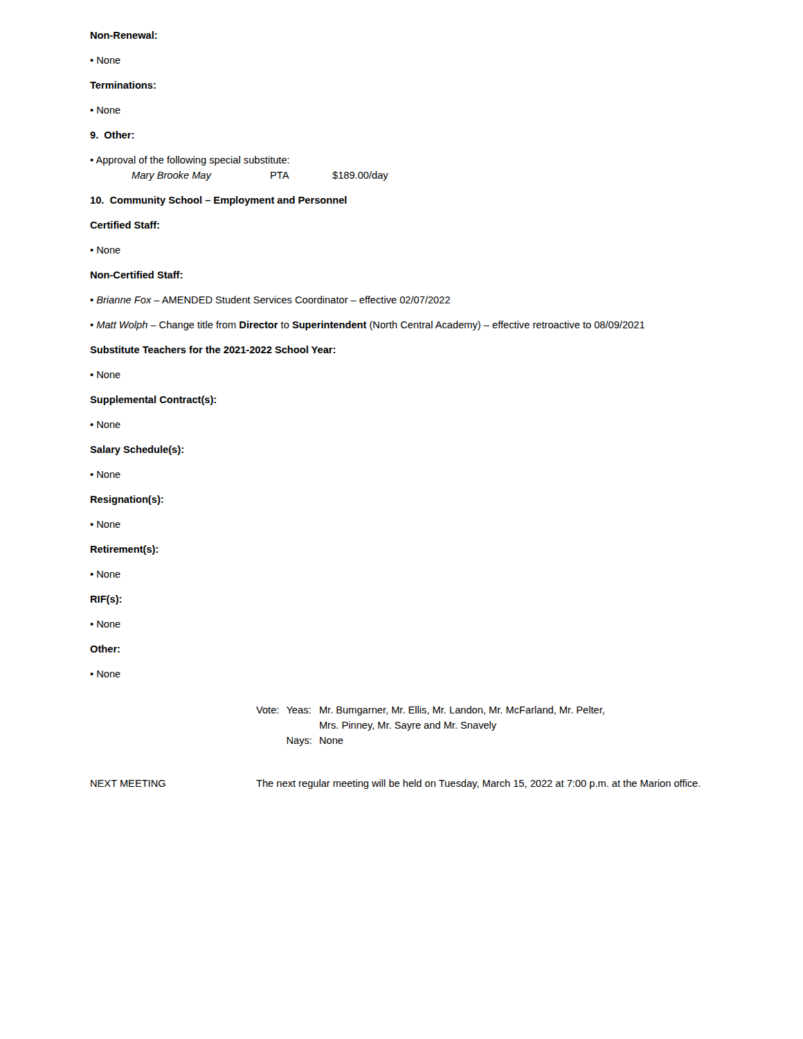Non-Renewal:
• None
Terminations:
• None
9. Other:
• Approval of the following special substitute:
Mary Brooke May PTA$189.00/day
10. Community School – Employment and Personnel
Certified Staff:
• None
Non-Certified Staff:
• Brianne Fox – AMENDED Student Services Coordinator – effective 02/07/2022
• Matt Wolph – Change title from Director to Superintendent (North Central Academy) – effective retroactive to 08/09/2021
Substitute Teachers for the 2021-2022 School Year:
• None
Supplemental Contract(s):
• None
Salary Schedule(s):
• None
Resignation(s):
• None
Retirement(s):
• None
RIF(s):
• None
Other:
• None
| Vote: | Yeas: | Mr. Bumgarner, Mr. Ellis, Mr. Landon, Mr. McFarland, Mr. Pelter, Mrs. Pinney, Mr. Sayre and Mr. Snavely |
| | Nays: | None |
NEXT MEETING
The next regular meeting will be held on Tuesday, March 15, 2022 at 7:00 p.m. at the Marion office.